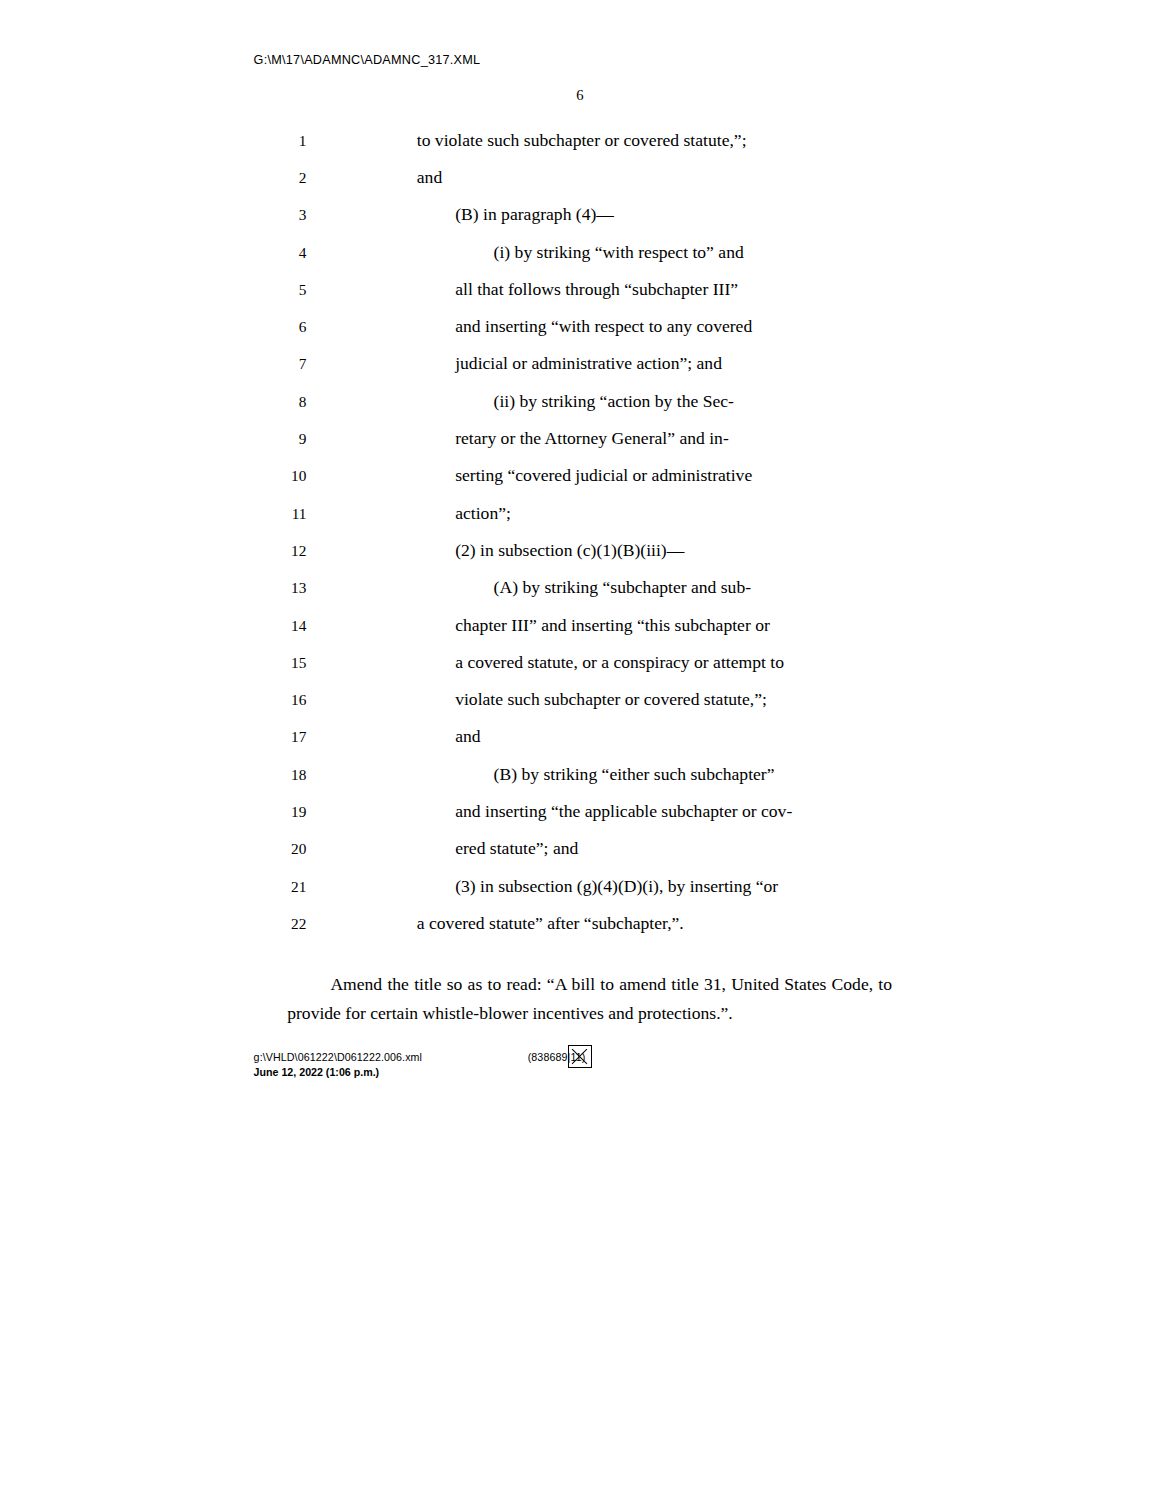G:\M\17\ADAMNC\ADAMNC_317.XML
6
| 1 | to violate such subchapter or covered statute,”; |
| 2 | and |
| 3 | (B) in paragraph (4)— |
| 4 | (i) by striking “with respect to” and |
| 5 | all that follows through “subchapter III” |
| 6 | and inserting “with respect to any covered |
| 7 | judicial or administrative action”; and |
| 8 | (ii) by striking “action by the Sec- |
| 9 | retary or the Attorney General” and in- |
| 10 | serting “covered judicial or administrative |
| 11 | action”; |
| 12 | (2) in subsection (c)(1)(B)(iii)— |
| 13 | (A) by striking “subchapter and sub- |
| 14 | chapter III” and inserting “this subchapter or |
| 15 | a covered statute, or a conspiracy or attempt to |
| 16 | violate such subchapter or covered statute,”; |
| 17 | and |
| 18 | (B) by striking “either such subchapter” |
| 19 | and inserting “the applicable subchapter or cov- |
| 20 | ered statute”; and |
| 21 | (3) in subsection (g)(4)(D)(i), by inserting “or |
| 22 | a covered statute” after “subchapter,”. |
Amend the title so as to read: “A bill to amend title 31, United States Code, to provide for certain whistle-blower incentives and protections.”.
g:\VHLD\061222\D061222.006.xml(838689|11)
June 12, 2022 (1:06 p.m.)